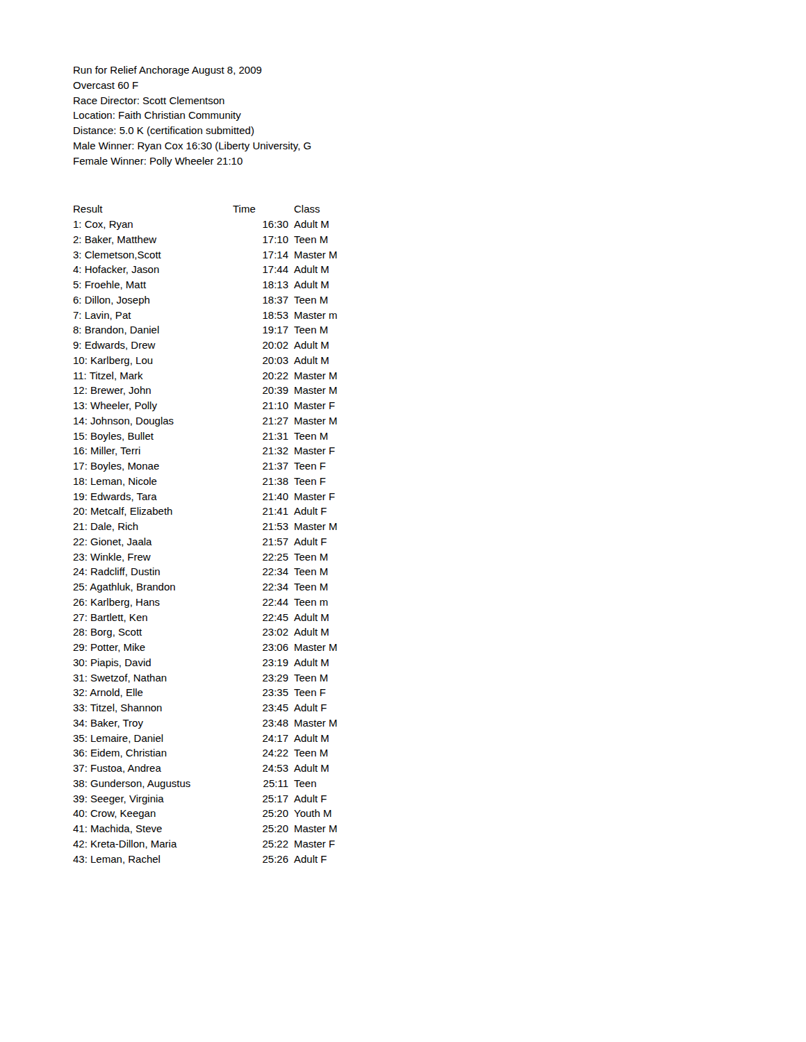Run for Relief Anchorage August 8, 2009
Overcast 60 F
Race Director: Scott Clementson
Location: Faith Christian Community
Distance: 5.0 K (certification submitted)
Male Winner: Ryan Cox 16:30 (Liberty University, G
Female Winner: Polly Wheeler 21:10
| Result | Time | Class |
| --- | --- | --- |
| 1: Cox, Ryan | 16:30 | Adult M |
| 2: Baker, Matthew | 17:10 | Teen M |
| 3: Clemetson,Scott | 17:14 | Master M |
| 4: Hofacker, Jason | 17:44 | Adult M |
| 5: Froehle, Matt | 18:13 | Adult M |
| 6: Dillon, Joseph | 18:37 | Teen M |
| 7: Lavin, Pat | 18:53 | Master m |
| 8: Brandon, Daniel | 19:17 | Teen M |
| 9: Edwards, Drew | 20:02 | Adult M |
| 10: Karlberg, Lou | 20:03 | Adult M |
| 11: Titzel, Mark | 20:22 | Master M |
| 12: Brewer, John | 20:39 | Master M |
| 13: Wheeler, Polly | 21:10 | Master F |
| 14: Johnson, Douglas | 21:27 | Master M |
| 15: Boyles, Bullet | 21:31 | Teen M |
| 16: Miller, Terri | 21:32 | Master F |
| 17: Boyles, Monae | 21:37 | Teen F |
| 18: Leman, Nicole | 21:38 | Teen F |
| 19: Edwards, Tara | 21:40 | Master F |
| 20: Metcalf, Elizabeth | 21:41 | Adult F |
| 21: Dale, Rich | 21:53 | Master M |
| 22: Gionet, Jaala | 21:57 | Adult F |
| 23: Winkle, Frew | 22:25 | Teen M |
| 24: Radcliff, Dustin | 22:34 | Teen M |
| 25: Agathluk, Brandon | 22:34 | Teen M |
| 26: Karlberg, Hans | 22:44 | Teen m |
| 27: Bartlett, Ken | 22:45 | Adult M |
| 28: Borg, Scott | 23:02 | Adult M |
| 29: Potter, Mike | 23:06 | Master M |
| 30: Piapis, David | 23:19 | Adult M |
| 31: Swetzof, Nathan | 23:29 | Teen M |
| 32: Arnold, Elle | 23:35 | Teen F |
| 33: Titzel, Shannon | 23:45 | Adult F |
| 34: Baker, Troy | 23:48 | Master M |
| 35: Lemaire, Daniel | 24:17 | Adult M |
| 36: Eidem, Christian | 24:22 | Teen M |
| 37: Fustoa, Andrea | 24:53 | Adult M |
| 38: Gunderson, Augustus | 25:11 | Teen |
| 39: Seeger, Virginia | 25:17 | Adult F |
| 40: Crow, Keegan | 25:20 | Youth M |
| 41: Machida, Steve | 25:20 | Master M |
| 42: Kreta-Dillon, Maria | 25:22 | Master F |
| 43: Leman, Rachel | 25:26 | Adult F |